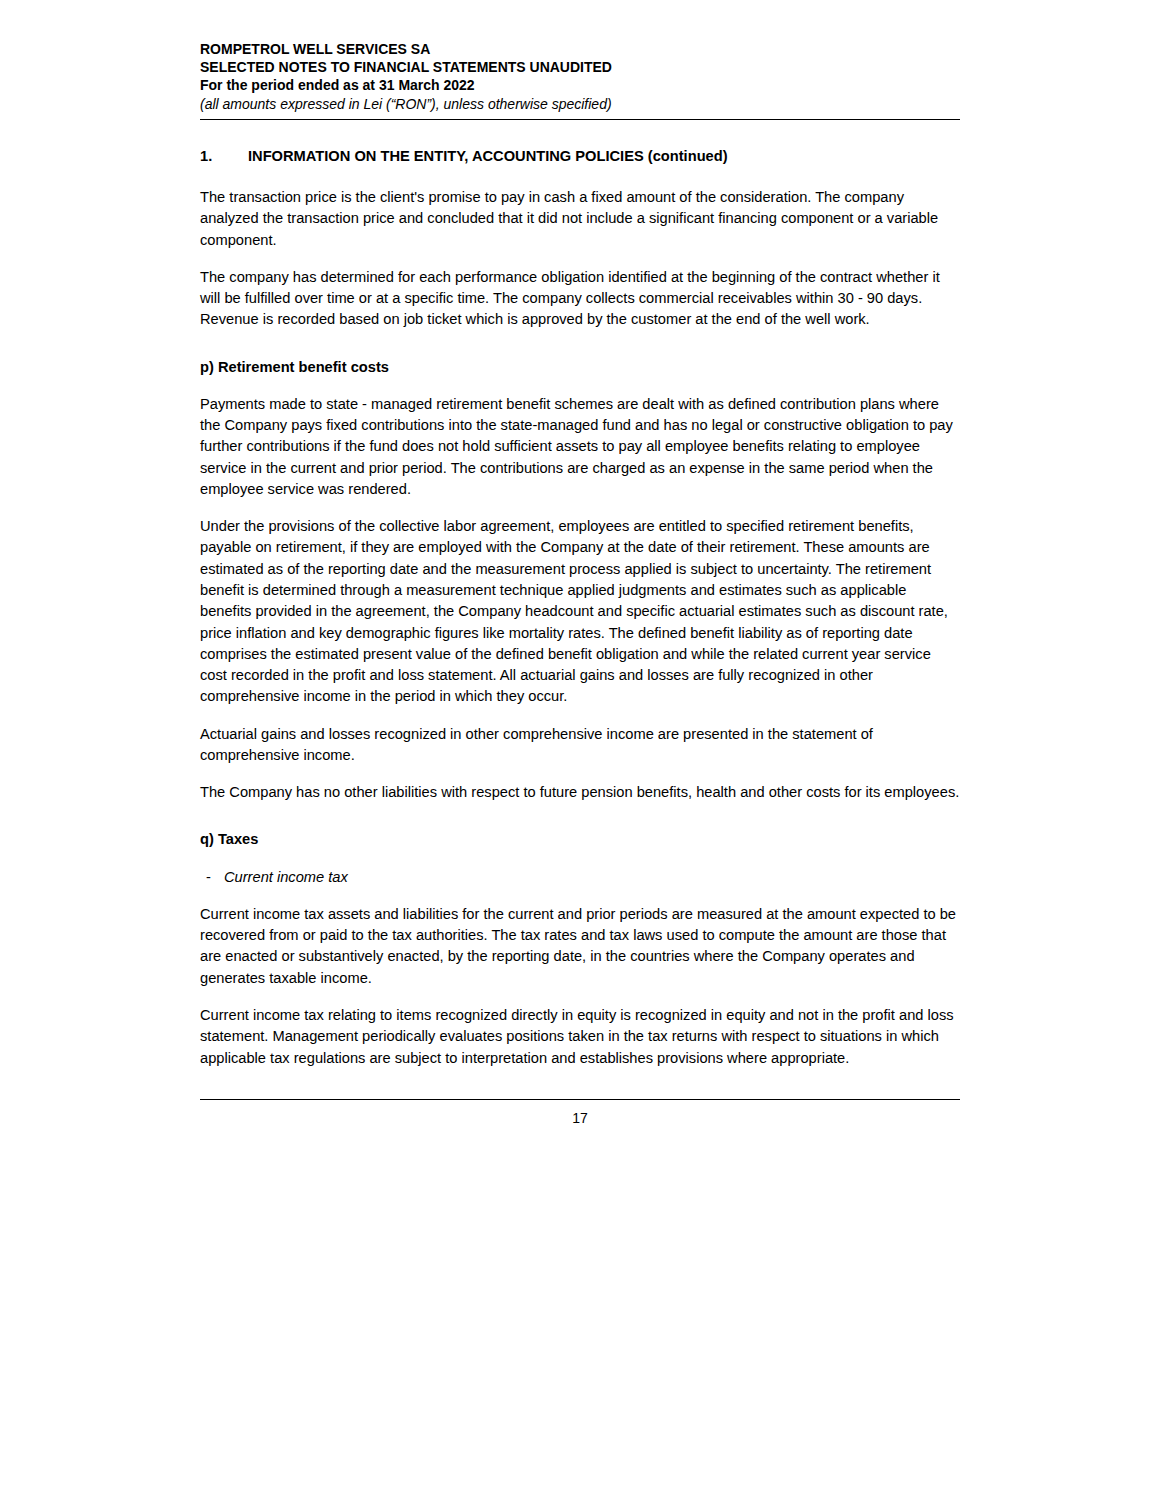ROMPETROL WELL SERVICES SA
SELECTED NOTES TO FINANCIAL STATEMENTS UNAUDITED
For the period ended as at 31 March 2022
(all amounts expressed in Lei (“RON”), unless otherwise specified)
1. INFORMATION ON THE ENTITY, ACCOUNTING POLICIES (continued)
The transaction price is the client's promise to pay in cash a fixed amount of the consideration. The company analyzed the transaction price and concluded that it did not include a significant financing component or a variable component.
The company has determined for each performance obligation identified at the beginning of the contract whether it will be fulfilled over time or at a specific time. The company collects commercial receivables within 30 - 90 days. Revenue is recorded based on job ticket which is approved by the customer at the end of the well work.
p) Retirement benefit costs
Payments made to state - managed retirement benefit schemes are dealt with as defined contribution plans where the Company pays fixed contributions into the state-managed fund and has no legal or constructive obligation to pay further contributions if the fund does not hold sufficient assets to pay all employee benefits relating to employee service in the current and prior period. The contributions are charged as an expense in the same period when the employee service was rendered.
Under the provisions of the collective labor agreement, employees are entitled to specified retirement benefits, payable on retirement, if they are employed with the Company at the date of their retirement. These amounts are estimated as of the reporting date and the measurement process applied is subject to uncertainty. The retirement benefit is determined through a measurement technique applied judgments and estimates such as applicable benefits provided in the agreement, the Company headcount and specific actuarial estimates such as discount rate, price inflation and key demographic figures like mortality rates. The defined benefit liability as of reporting date comprises the estimated present value of the defined benefit obligation and while the related current year service cost recorded in the profit and loss statement. All actuarial gains and losses are fully recognized in other comprehensive income in the period in which they occur.
Actuarial gains and losses recognized in other comprehensive income are presented in the statement of comprehensive income.
The Company has no other liabilities with respect to future pension benefits, health and other costs for its employees.
q) Taxes
Current income tax
Current income tax assets and liabilities for the current and prior periods are measured at the amount expected to be recovered from or paid to the tax authorities. The tax rates and tax laws used to compute the amount are those that are enacted or substantively enacted, by the reporting date, in the countries where the Company operates and generates taxable income.
Current income tax relating to items recognized directly in equity is recognized in equity and not in the profit and loss statement. Management periodically evaluates positions taken in the tax returns with respect to situations in which applicable tax regulations are subject to interpretation and establishes provisions where appropriate.
17